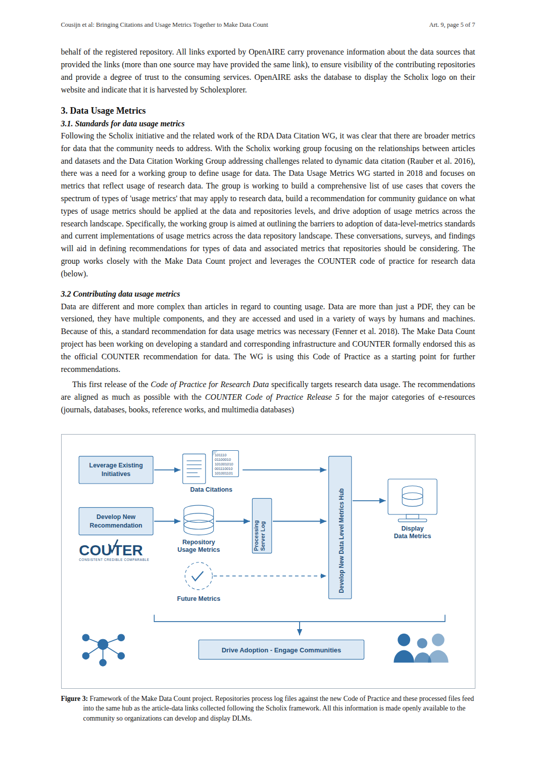Cousijn et al: Bringing Citations and Usage Metrics Together to Make Data Count Art. 9, page 5 of 7
behalf of the registered repository. All links exported by OpenAIRE carry provenance information about the data sources that provided the links (more than one source may have provided the same link), to ensure visibility of the contributing repositories and provide a degree of trust to the consuming services. OpenAIRE asks the database to display the Scholix logo on their website and indicate that it is harvested by Scholexplorer.
3. Data Usage Metrics
3.1. Standards for data usage metrics
Following the Scholix initiative and the related work of the RDA Data Citation WG, it was clear that there are broader metrics for data that the community needs to address. With the Scholix working group focusing on the relationships between articles and datasets and the Data Citation Working Group addressing challenges related to dynamic data citation (Rauber et al. 2016), there was a need for a working group to define usage for data. The Data Usage Metrics WG started in 2018 and focuses on metrics that reflect usage of research data. The group is working to build a comprehensive list of use cases that covers the spectrum of types of 'usage metrics' that may apply to research data, build a recommendation for community guidance on what types of usage metrics should be applied at the data and repositories levels, and drive adoption of usage metrics across the research landscape. Specifically, the working group is aimed at outlining the barriers to adoption of data-level-metrics standards and current implementations of usage metrics across the data repository landscape. These conversations, surveys, and findings will aid in defining recommendations for types of data and associated metrics that repositories should be considering. The group works closely with the Make Data Count project and leverages the COUNTER code of practice for research data (below).
3.2 Contributing data usage metrics
Data are different and more complex than articles in regard to counting usage. Data are more than just a PDF, they can be versioned, they have multiple components, and they are accessed and used in a variety of ways by humans and machines. Because of this, a standard recommendation for data usage metrics was necessary (Fenner et al. 2018). The Make Data Count project has been working on developing a standard and corresponding infrastructure and COUNTER formally endorsed this as the official COUNTER recommendation for data. The WG is using this Code of Practice as a starting point for further recommendations.
This first release of the Code of Practice for Research Data specifically targets research data usage. The recommendations are aligned as much as possible with the COUNTER Code of Practice Release 5 for the major categories of e-resources (journals, databases, books, reference works, and multimedia databases)
Leverage Existing Initiatives 101110 01100010 101001010 001110010 101001101 Data Citations Develop New Recommendation COU TER CONSISTENT CREDIBLE COMPARABLE Repository Usage Metrics Server Log Processing Future Metrics Develop New Data Level Metrics Hub Display Data Metrics Drive Adoption - Engage Communities
Figure 3: Framework of the Make Data Count project. Repositories process log files against the new Code of Practice and these processed files feed into the same hub as the article-data links collected following the Scholix framework. All this information is made openly available to the community so organizations can develop and display DLMs.